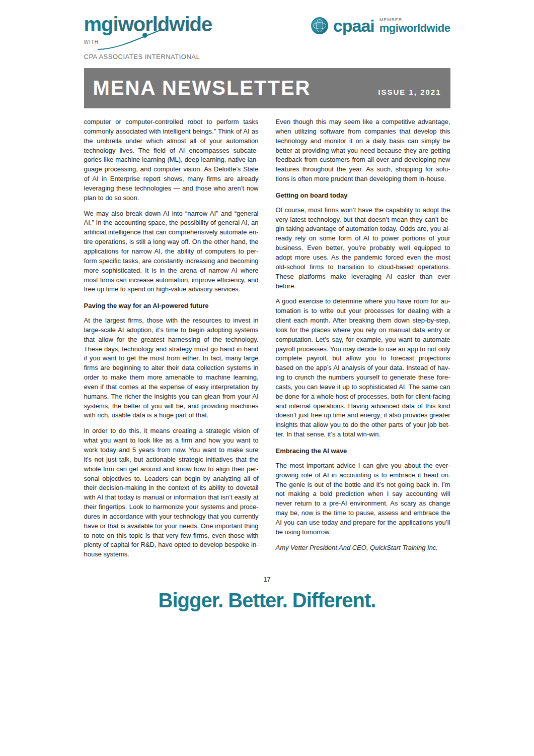mgiworldwide
WITH
CPA ASSOCIATES INTERNATIONAL
cpaai
MEMBER
mgiworldwide
MENA NEWSLETTER
ISSUE 1, 2021
computer or computer-controlled robot to perform tasks commonly associated with intelligent beings.” Think of AI as the umbrella under which almost all of your automation technology lives. The field of AI encompasses subcategories like machine learning (ML), deep learning, native language processing, and computer vision. As Deloitte’s State of AI in Enterprise report shows, many firms are already leveraging these technologies — and those who aren’t now plan to do so soon.
We may also break down AI into “narrow AI” and “general AI.” In the accounting space, the possibility of general AI, an artificial intelligence that can comprehensively automate entire operations, is still a long way off. On the other hand, the applications for narrow AI, the ability of computers to perform specific tasks, are constantly increasing and becoming more sophisticated. It is in the arena of narrow AI where most firms can increase automation, improve efficiency, and free up time to spend on high-value advisory services.
Paving the way for an AI-powered future
At the largest firms, those with the resources to invest in large-scale AI adoption, it’s time to begin adopting systems that allow for the greatest harnessing of the technology. These days, technology and strategy must go hand in hand if you want to get the most from either. In fact, many large firms are beginning to alter their data collection systems in order to make them more amenable to machine learning, even if that comes at the expense of easy interpretation by humans. The richer the insights you can glean from your AI systems, the better of you will be, and providing machines with rich, usable data is a huge part of that.
In order to do this, it means creating a strategic vision of what you want to look like as a firm and how you want to work today and 5 years from now. You want to make sure it's not just talk, but actionable strategic initiatives that the whole firm can get around and know how to align their personal objectives to. Leaders can begin by analyzing all of their decision-making in the context of its ability to dovetail with AI that today is manual or information that isn’t easily at their fingertips. Look to harmonize your systems and procedures in accordance with your technology that you currently have or that is available for your needs. One important thing to note on this topic is that very few firms, even those with plenty of capital for R&D, have opted to develop bespoke in-house systems.
Even though this may seem like a competitive advantage, when utilizing software from companies that develop this technology and monitor it on a daily basis can simply be better at providing what you need because they are getting feedback from customers from all over and developing new features throughout the year. As such, shopping for solutions is often more prudent than developing them in-house.
Getting on board today
Of course, most firms won’t have the capability to adopt the very latest technology, but that doesn’t mean they can’t begin taking advantage of automation today. Odds are, you already rely on some form of AI to power portions of your business. Even better, you’re probably well equipped to adopt more uses. As the pandemic forced even the most old-school firms to transition to cloud-based operations. These platforms make leveraging AI easier than ever before.
A good exercise to determine where you have room for automation is to write out your processes for dealing with a client each month. After breaking them down step-by-step, look for the places where you rely on manual data entry or computation. Let’s say, for example, you want to automate payroll processes. You may decide to use an app to not only complete payroll, but allow you to forecast projections based on the app’s AI analysis of your data. Instead of having to crunch the numbers yourself to generate these forecasts, you can leave it up to sophisticated AI. The same can be done for a whole host of processes, both for client-facing and internal operations. Having advanced data of this kind doesn’t just free up time and energy; it also provides greater insights that allow you to do the other parts of your job better. In that sense, it’s a total win-win.
Embracing the AI wave
The most important advice I can give you about the ever-growing role of AI in accounting is to embrace it head on. The genie is out of the bottle and it’s not going back in. I’m not making a bold prediction when I say accounting will never return to a pre-AI environment. As scary as change may be, now is the time to pause, assess and embrace the AI you can use today and prepare for the applications you’ll be using tomorrow.
Amy Vetter President And CEO, QuickStart Training Inc.
17
Bigger. Better. Different.